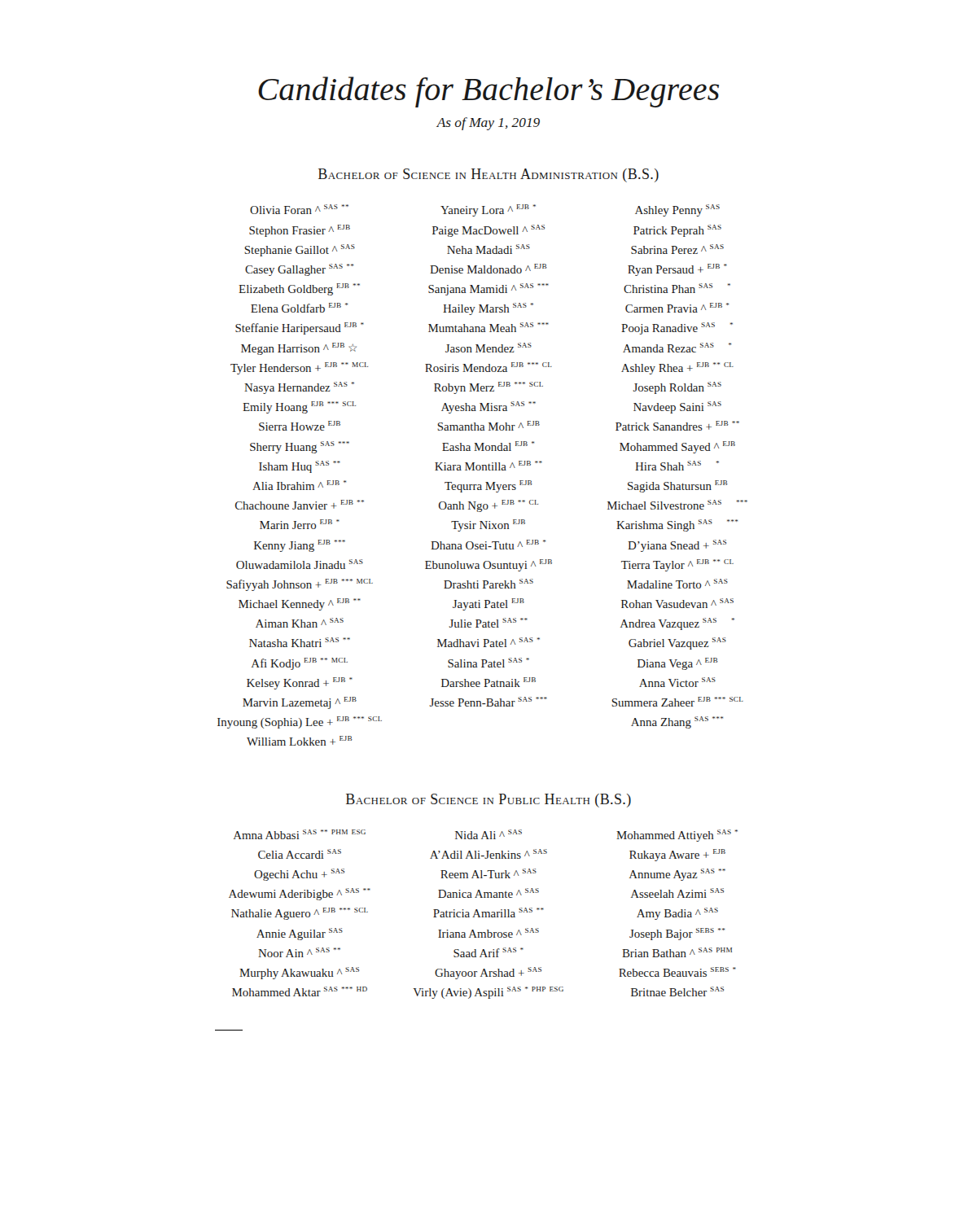Candidates for Bachelor’s Degrees
As of May 1, 2019
Bachelor of Science in Health Administration (B.S.)
Olivia Foran ^ SAS **
Stephon Frasier ^ EJB
Stephanie Gaillot ^ SAS
Casey Gallagher SAS **
Elizabeth Goldberg EJB **
Elena Goldfarb EJB *
Steffanie Haripersaud EJB *
Megan Harrison ^ EJB ☆
Tyler Henderson + EJB ** MCL
Nasya Hernandez SAS *
Emily Hoang EJB *** SCL
Sierra Howze EJB
Sherry Huang SAS ***
Isham Huq SAS **
Alia Ibrahim ^ EJB *
Chachoune Janvier + EJB **
Marin Jerro EJB *
Kenny Jiang EJB ***
Oluwadamilola Jinadu SAS
Safiyyah Johnson + EJB *** MCL
Michael Kennedy ^ EJB **
Aiman Khan ^ SAS
Natasha Khatri SAS **
Afi Kodjo EJB ** MCL
Kelsey Konrad + EJB *
Marvin Lazemetaj ^ EJB
Inyoung (Sophia) Lee + EJB *** SCL
William Lokken + EJB
Yaneiry Lora ^ EJB *
Paige MacDowell ^ SAS
Neha Madadi SAS
Denise Maldonado ^ EJB
Sanjana Mamidi ^ SAS ***
Hailey Marsh SAS *
Mumtahana Meah SAS ***
Jason Mendez SAS
Rosiris Mendoza EJB *** CL
Robyn Merz EJB *** SCL
Ayesha Misra SAS **
Samantha Mohr ^ EJB
Easha Mondal EJB *
Kiara Montilla ^ EJB **
Tequrra Myers EJB
Oanh Ngo + EJB ** CL
Tysir Nixon EJB
Dhana Osei-Tutu ^ EJB *
Ebunoluwa Osuntuyi ^ EJB
Drashti Parekh SAS
Jayati Patel EJB
Julie Patel SAS **
Madhavi Patel ^ SAS *
Salina Patel SAS *
Darshee Patnaik EJB
Jesse Penn-Bahar SAS ***
Ashley Penny SAS
Patrick Peprah SAS
Sabrina Perez ^ SAS
Ryan Persaud + EJB *
Christina Phan SAS *
Carmen Pravia ^ EJB *
Pooja Ranadive SAS *
Amanda Rezac SAS *
Ashley Rhea + EJB ** CL
Joseph Roldan SAS
Navdeep Saini SAS
Patrick Sanandres + EJB **
Mohammed Sayed ^ EJB
Hira Shah SAS *
Sagida Shatursun EJB
Michael Silvestrone SAS ***
Karishma Singh SAS ***
D’yiana Snead + SAS
Tierra Taylor ^ EJB ** CL
Madaline Torto ^ SAS
Rohan Vasudevan ^ SAS
Andrea Vazquez SAS *
Gabriel Vazquez SAS
Diana Vega ^ EJB
Anna Victor SAS
Summera Zaheer EJB *** SCL
Anna Zhang SAS ***
Bachelor of Science in Public Health (B.S.)
Amna Abbasi SAS ** PHM ESG
Celia Accardi SAS
Ogechi Achu + SAS
Adewumi Aderibigbe ^ SAS **
Nathalie Aguero ^ EJB *** SCL
Annie Aguilar SAS
Noor Ain ^ SAS **
Murphy Akawuaku ^ SAS
Mohammed Aktar SAS *** HD
Nida Ali ^ SAS
A’Adil Ali-Jenkins ^ SAS
Reem Al-Turk ^ SAS
Danica Amante ^ SAS
Patricia Amarilla SAS **
Iriana Ambrose ^ SAS
Saad Arif SAS *
Ghayoor Arshad + SAS
Virly (Avie) Aspili SAS * PHP ESG
Mohammed Attiyeh SAS *
Rukaya Aware + EJB
Annume Ayaz SAS **
Asseelah Azimi SAS
Amy Badia ^ SAS
Joseph Bajor SEBS **
Brian Bathan ^ SAS PHM
Rebecca Beauvais SEBS *
Britnae Belcher SAS